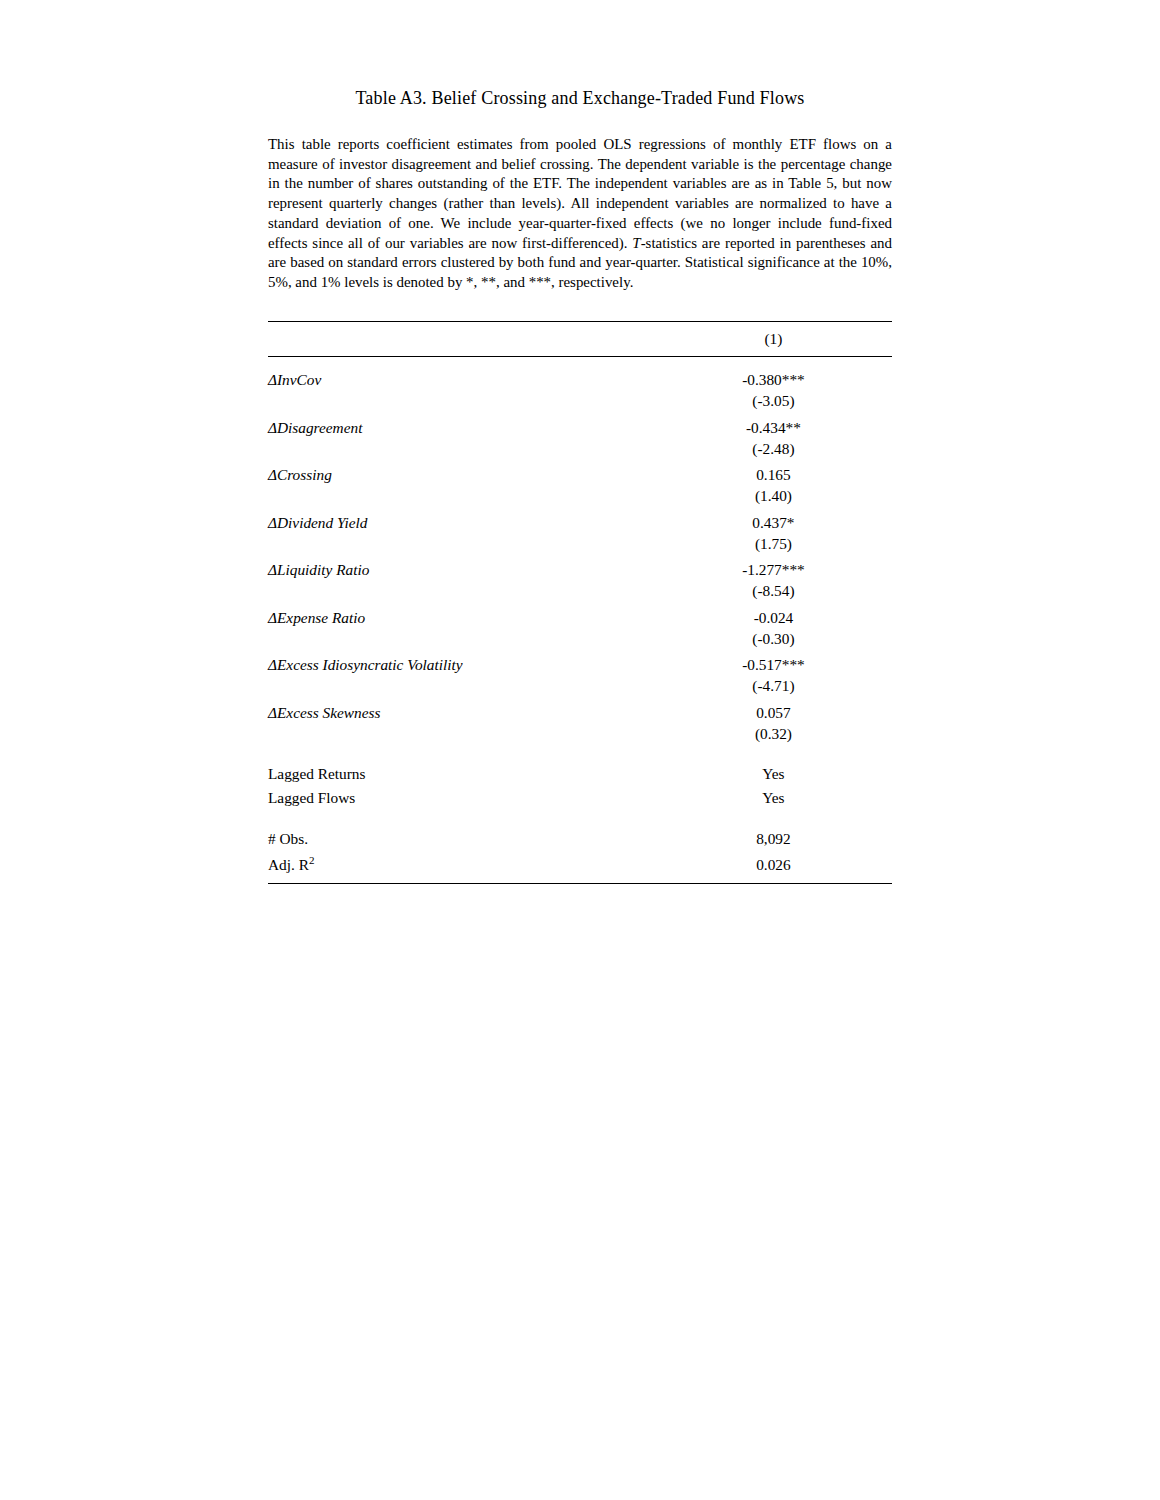Table A3. Belief Crossing and Exchange-Traded Fund Flows
This table reports coefficient estimates from pooled OLS regressions of monthly ETF flows on a measure of investor disagreement and belief crossing. The dependent variable is the percentage change in the number of shares outstanding of the ETF. The independent variables are as in Table 5, but now represent quarterly changes (rather than levels). All independent variables are normalized to have a standard deviation of one. We include year-quarter-fixed effects (we no longer include fund-fixed effects since all of our variables are now first-differenced). T-statistics are reported in parentheses and are based on standard errors clustered by both fund and year-quarter. Statistical significance at the 10%, 5%, and 1% levels is denoted by *, **, and ***, respectively.
| | (1) |
| --- | --- |
| ΔInvCov | -0.380*** |
| | (-3.05) |
| ΔDisagreement | -0.434** |
| | (-2.48) |
| ΔCrossing | 0.165 |
| | (1.40) |
| ΔDividend Yield | 0.437* |
| | (1.75) |
| ΔLiquidity Ratio | -1.277*** |
| | (-8.54) |
| ΔExpense Ratio | -0.024 |
| | (-0.30) |
| ΔExcess Idiosyncratic Volatility | -0.517*** |
| | (-4.71) |
| ΔExcess Skewness | 0.057 |
| | (0.32) |
| Lagged Returns | Yes |
| Lagged Flows | Yes |
| # Obs. | 8,092 |
| Adj. R 2 | 0.026 |